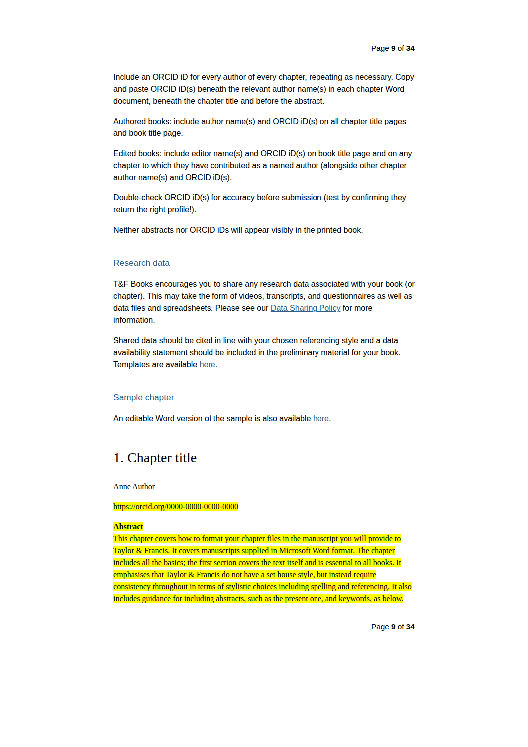Page 9 of 34
Include an ORCID iD for every author of every chapter, repeating as necessary. Copy and paste ORCID iD(s) beneath the relevant author name(s) in each chapter Word document, beneath the chapter title and before the abstract.
Authored books: include author name(s) and ORCID iD(s) on all chapter title pages and book title page.
Edited books: include editor name(s) and ORCID iD(s) on book title page and on any chapter to which they have contributed as a named author (alongside other chapter author name(s) and ORCID iD(s).
Double-check ORCID iD(s) for accuracy before submission (test by confirming they return the right profile!).
Neither abstracts nor ORCID iDs will appear visibly in the printed book.
Research data
T&F Books encourages you to share any research data associated with your book (or chapter). This may take the form of videos, transcripts, and questionnaires as well as data files and spreadsheets. Please see our Data Sharing Policy for more information.
Shared data should be cited in line with your chosen referencing style and a data availability statement should be included in the preliminary material for your book. Templates are available here.
Sample chapter
An editable Word version of the sample is also available here.
1. Chapter title
Anne Author
https://orcid.org/0000-0000-0000-0000
Abstract
This chapter covers how to format your chapter files in the manuscript you will provide to Taylor & Francis. It covers manuscripts supplied in Microsoft Word format. The chapter includes all the basics; the first section covers the text itself and is essential to all books. It emphasises that Taylor & Francis do not have a set house style, but instead require consistency throughout in terms of stylistic choices including spelling and referencing. It also includes guidance for including abstracts, such as the present one, and keywords, as below.
Page 9 of 34